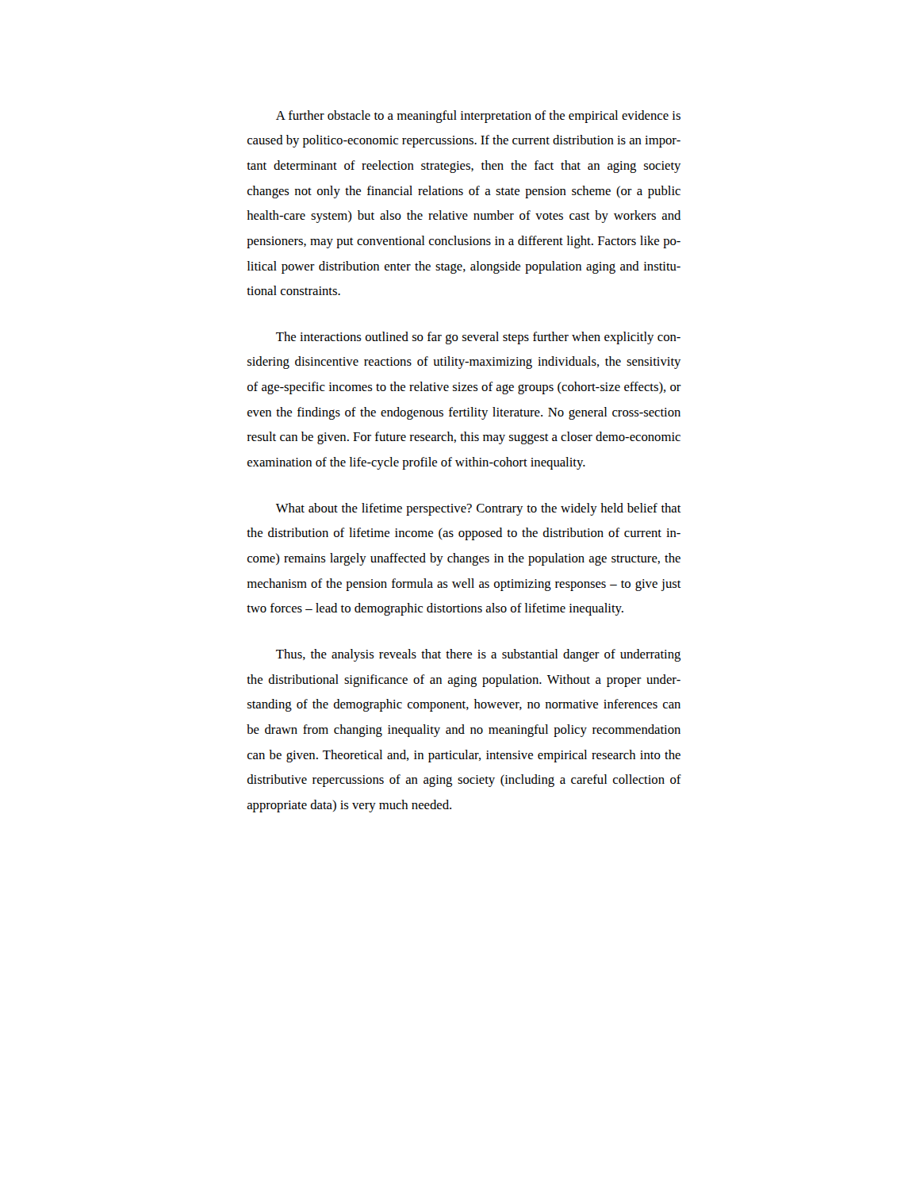A further obstacle to a meaningful interpretation of the empirical evidence is caused by politico-economic repercussions. If the current distribution is an important determinant of reelection strategies, then the fact that an aging society changes not only the financial relations of a state pension scheme (or a public health-care system) but also the relative number of votes cast by workers and pensioners, may put conventional conclusions in a different light. Factors like political power distribution enter the stage, alongside population aging and institutional constraints.
The interactions outlined so far go several steps further when explicitly considering disincentive reactions of utility-maximizing individuals, the sensitivity of age-specific incomes to the relative sizes of age groups (cohort-size effects), or even the findings of the endogenous fertility literature. No general cross-section result can be given. For future research, this may suggest a closer demo-economic examination of the life-cycle profile of within-cohort inequality.
What about the lifetime perspective? Contrary to the widely held belief that the distribution of lifetime income (as opposed to the distribution of current income) remains largely unaffected by changes in the population age structure, the mechanism of the pension formula as well as optimizing responses – to give just two forces – lead to demographic distortions also of lifetime inequality.
Thus, the analysis reveals that there is a substantial danger of underrating the distributional significance of an aging population. Without a proper understanding of the demographic component, however, no normative inferences can be drawn from changing inequality and no meaningful policy recommendation can be given. Theoretical and, in particular, intensive empirical research into the distributive repercussions of an aging society (including a careful collection of appropriate data) is very much needed.